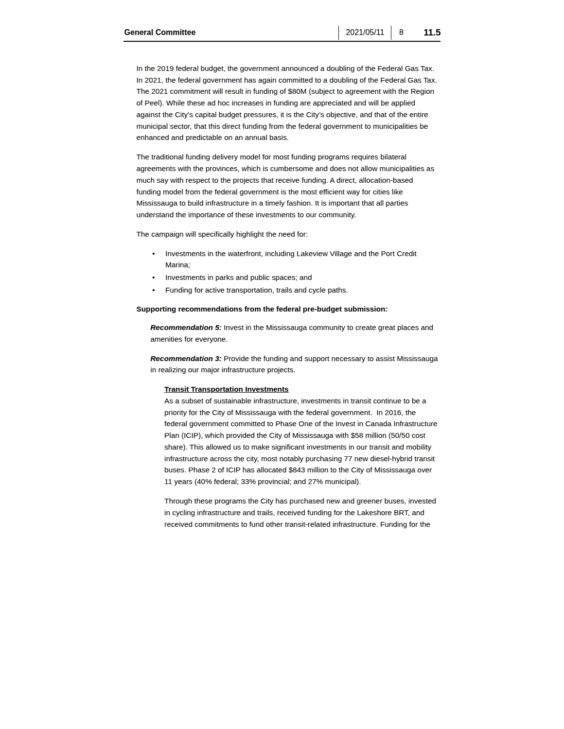General Committee
2021/05/11
8
11.5
In the 2019 federal budget, the government announced a doubling of the Federal Gas Tax. In 2021, the federal government has again committed to a doubling of the Federal Gas Tax. The 2021 commitment will result in funding of $80M (subject to agreement with the Region of Peel). While these ad hoc increases in funding are appreciated and will be applied against the City’s capital budget pressures, it is the City’s objective, and that of the entire municipal sector, that this direct funding from the federal government to municipalities be enhanced and predictable on an annual basis.
The traditional funding delivery model for most funding programs requires bilateral agreements with the provinces, which is cumbersome and does not allow municipalities as much say with respect to the projects that receive funding. A direct, allocation-based funding model from the federal government is the most efficient way for cities like Mississauga to build infrastructure in a timely fashion. It is important that all parties understand the importance of these investments to our community.
The campaign will specifically highlight the need for:
Investments in the waterfront, including Lakeview Village and the Port Credit Marina;
Investments in parks and public spaces; and
Funding for active transportation, trails and cycle paths.
Supporting recommendations from the federal pre-budget submission:
Recommendation 5: Invest in the Mississauga community to create great places and amenities for everyone.
Recommendation 3: Provide the funding and support necessary to assist Mississauga in realizing our major infrastructure projects.
Transit Transportation Investments
As a subset of sustainable infrastructure, investments in transit continue to be a priority for the City of Mississauga with the federal government. In 2016, the federal government committed to Phase One of the Invest in Canada Infrastructure Plan (ICIP), which provided the City of Mississauga with $58 million (50/50 cost share). This allowed us to make significant investments in our transit and mobility infrastructure across the city, most notably purchasing 77 new diesel-hybrid transit buses. Phase 2 of ICIP has allocated $843 million to the City of Mississauga over 11 years (40% federal; 33% provincial; and 27% municipal).
Through these programs the City has purchased new and greener buses, invested in cycling infrastructure and trails, received funding for the Lakeshore BRT, and received commitments to fund other transit-related infrastructure. Funding for the